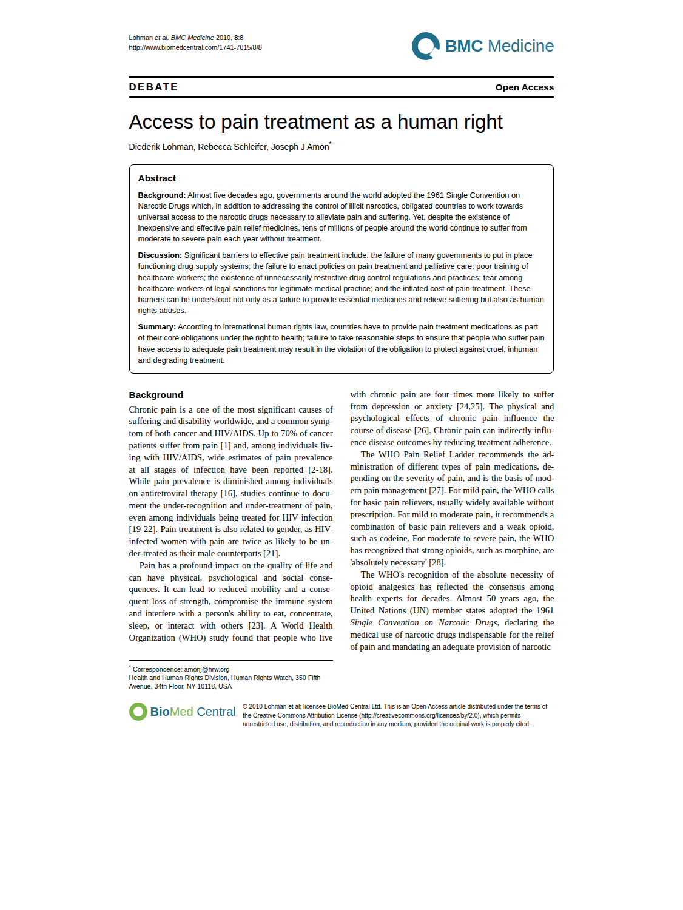Lohman et al. BMC Medicine 2010, 8:8
http://www.biomedcentral.com/1741-7015/8/8
BMC Medicine
DEBATE
Open Access
Access to pain treatment as a human right
Diederik Lohman, Rebecca Schleifer, Joseph J Amon*
Abstract
Background: Almost five decades ago, governments around the world adopted the 1961 Single Convention on Narcotic Drugs which, in addition to addressing the control of illicit narcotics, obligated countries to work towards universal access to the narcotic drugs necessary to alleviate pain and suffering. Yet, despite the existence of inexpensive and effective pain relief medicines, tens of millions of people around the world continue to suffer from moderate to severe pain each year without treatment.
Discussion: Significant barriers to effective pain treatment include: the failure of many governments to put in place functioning drug supply systems; the failure to enact policies on pain treatment and palliative care; poor training of healthcare workers; the existence of unnecessarily restrictive drug control regulations and practices; fear among healthcare workers of legal sanctions for legitimate medical practice; and the inflated cost of pain treatment. These barriers can be understood not only as a failure to provide essential medicines and relieve suffering but also as human rights abuses.
Summary: According to international human rights law, countries have to provide pain treatment medications as part of their core obligations under the right to health; failure to take reasonable steps to ensure that people who suffer pain have access to adequate pain treatment may result in the violation of the obligation to protect against cruel, inhuman and degrading treatment.
Background
Chronic pain is a one of the most significant causes of suffering and disability worldwide, and a common symptom of both cancer and HIV/AIDS. Up to 70% of cancer patients suffer from pain [1] and, among individuals living with HIV/AIDS, wide estimates of pain prevalence at all stages of infection have been reported [2-18]. While pain prevalence is diminished among individuals on antiretroviral therapy [16], studies continue to document the under-recognition and under-treatment of pain, even among individuals being treated for HIV infection [19-22]. Pain treatment is also related to gender, as HIV-infected women with pain are twice as likely to be under-treated as their male counterparts [21].
Pain has a profound impact on the quality of life and can have physical, psychological and social consequences. It can lead to reduced mobility and a consequent loss of strength, compromise the immune system and interfere with a person's ability to eat, concentrate, sleep, or interact with others [23]. A World Health Organization (WHO) study found that people who live with chronic pain are four times more likely to suffer from depression or anxiety [24,25]. The physical and psychological effects of chronic pain influence the course of disease [26]. Chronic pain can indirectly influence disease outcomes by reducing treatment adherence.
The WHO Pain Relief Ladder recommends the administration of different types of pain medications, depending on the severity of pain, and is the basis of modern pain management [27]. For mild pain, the WHO calls for basic pain relievers, usually widely available without prescription. For mild to moderate pain, it recommends a combination of basic pain relievers and a weak opioid, such as codeine. For moderate to severe pain, the WHO has recognized that strong opioids, such as morphine, are 'absolutely necessary' [28].
The WHO's recognition of the absolute necessity of opioid analgesics has reflected the consensus among health experts for decades. Almost 50 years ago, the United Nations (UN) member states adopted the 1961 Single Convention on Narcotic Drugs, declaring the medical use of narcotic drugs indispensable for the relief of pain and mandating an adequate provision of narcotic
* Correspondence: amonj@hrw.org
Health and Human Rights Division, Human Rights Watch, 350 Fifth Avenue, 34th Floor, NY 10118, USA
Bio Med Central
© 2010 Lohman et al; licensee BioMed Central Ltd. This is an Open Access article distributed under the terms of the Creative Commons Attribution License (http://creativecommons.org/licenses/by/2.0), which permits unrestricted use, distribution, and reproduction in any medium, provided the original work is properly cited.